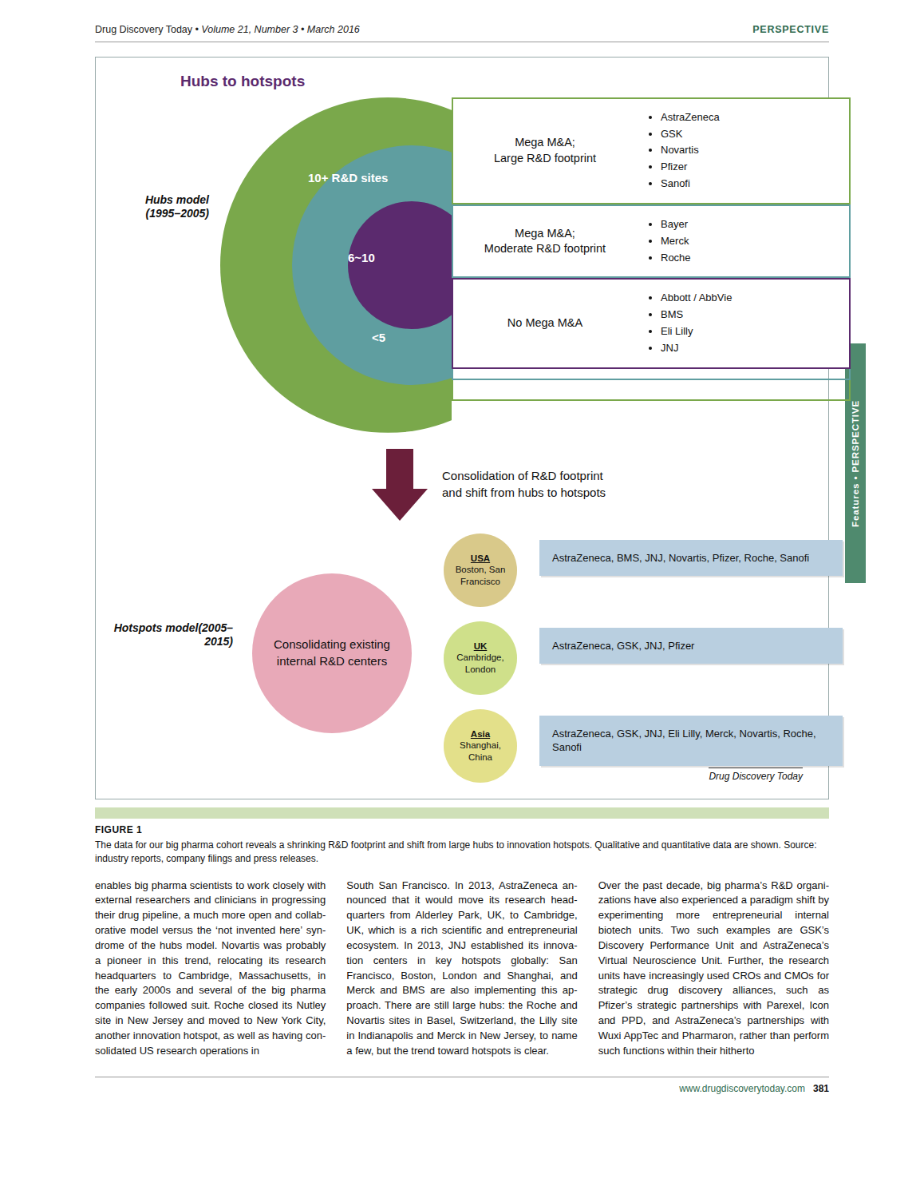Drug Discovery Today • Volume 21, Number 3 • March 2016
PERSPECTIVE
Features • PERSPECTIVE
Hubs to hotspots
Hubs model(1995–2005)
10+ R&D sites
6~10
<5
Mega M&A;
Large R&D footprint
AstraZeneca
GSK
Novartis
Pfizer
Sanofi
Mega M&A;
Moderate R&D footprint
Bayer
Merck
Roche
No Mega M&A
Abbott / AbbVie
BMS
Eli Lilly
JNJ
Consolidation of R&D footprint
and shift from hubs to hotspots
Hotspots model(2005–2015)
Consolidating existing internal R&D centers
USA
Boston, San Francisco
UK
Cambridge, London
Asia
Shanghai, China
AstraZeneca, BMS, JNJ, Novartis, Pfizer, Roche, Sanofi
AstraZeneca, GSK, JNJ, Pfizer
AstraZeneca, GSK, JNJ, Eli Lilly, Merck, Novartis, Roche, Sanofi
Drug Discovery Today
FIGURE 1 The data for our big pharma cohort reveals a shrinking R&D footprint and shift from large hubs to innovation hotspots. Qualitative and quantitative data are shown. Source: industry reports, company filings and press releases.
enables big pharma scientists to work closely with external researchers and clinicians in progressing their drug pipeline, a much more open and collaborative model versus the ‘not invented here’ syndrome of the hubs model. Novartis was probably a pioneer in this trend, relocating its research headquarters to Cambridge, Massachusetts, in the early 2000s and several of the big pharma companies followed suit. Roche closed its Nutley site in New Jersey and moved to New York City, another innovation hotspot, as well as having consolidated US research operations in
South San Francisco. In 2013, AstraZeneca announced that it would move its research headquarters from Alderley Park, UK, to Cambridge, UK, which is a rich scientific and entrepreneurial ecosystem. In 2013, JNJ established its innovation centers in key hotspots globally: San Francisco, Boston, London and Shanghai, and Merck and BMS are also implementing this approach. There are still large hubs: the Roche and Novartis sites in Basel, Switzerland, the Lilly site in Indianapolis and Merck in New Jersey, to name a few, but the trend toward hotspots is clear.
Over the past decade, big pharma’s R&D organizations have also experienced a paradigm shift by experimenting more entrepreneurial internal biotech units. Two such examples are GSK’s Discovery Performance Unit and AstraZeneca’s Virtual Neuroscience Unit. Further, the research units have increasingly used CROs and CMOs for strategic drug discovery alliances, such as Pfizer’s strategic partnerships with Parexel, Icon and PPD, and AstraZeneca’s partnerships with Wuxi AppTec and Pharmaron, rather than perform such functions within their hitherto
www.drugdiscoverytoday.com 381